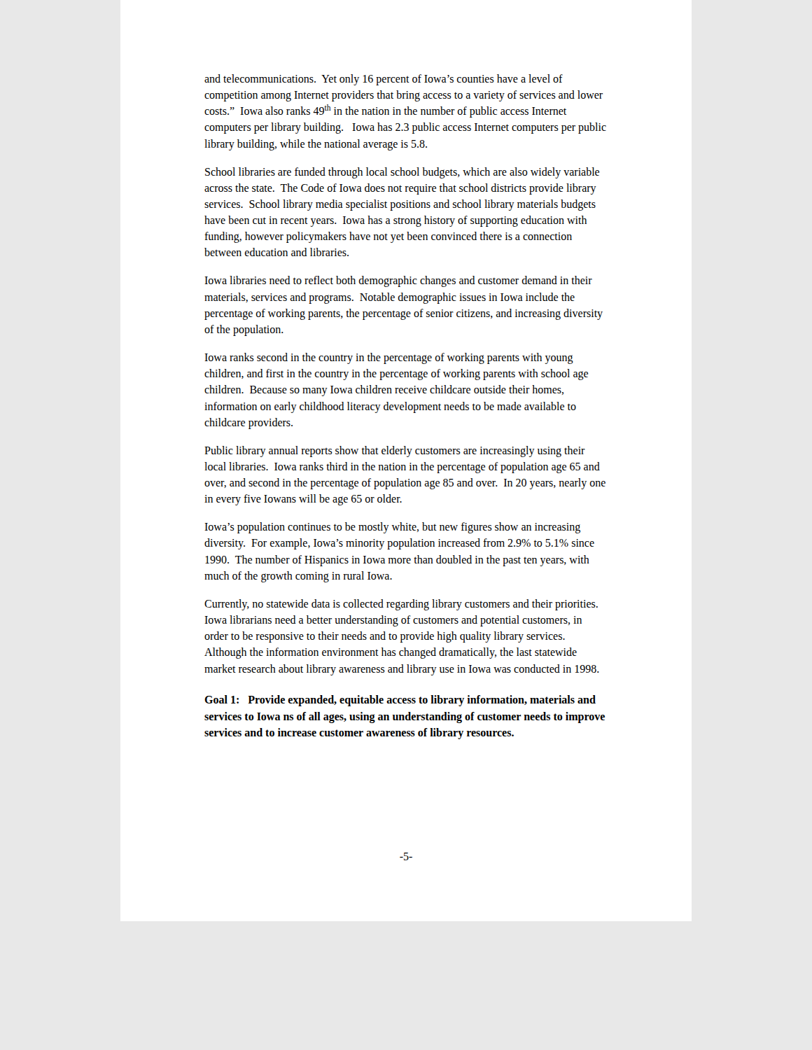and telecommunications. Yet only 16 percent of Iowa’s counties have a level of competition among Internet providers that bring access to a variety of services and lower costs.” Iowa also ranks 49th in the nation in the number of public access Internet computers per library building. Iowa has 2.3 public access Internet computers per public library building, while the national average is 5.8.
School libraries are funded through local school budgets, which are also widely variable across the state. The Code of Iowa does not require that school districts provide library services. School library media specialist positions and school library materials budgets have been cut in recent years. Iowa has a strong history of supporting education with funding, however policymakers have not yet been convinced there is a connection between education and libraries.
Iowa libraries need to reflect both demographic changes and customer demand in their materials, services and programs. Notable demographic issues in Iowa include the percentage of working parents, the percentage of senior citizens, and increasing diversity of the population.
Iowa ranks second in the country in the percentage of working parents with young children, and first in the country in the percentage of working parents with school age children. Because so many Iowa children receive childcare outside their homes, information on early childhood literacy development needs to be made available to childcare providers.
Public library annual reports show that elderly customers are increasingly using their local libraries. Iowa ranks third in the nation in the percentage of population age 65 and over, and second in the percentage of population age 85 and over. In 20 years, nearly one in every five Iowans will be age 65 or older.
Iowa’s population continues to be mostly white, but new figures show an increasing diversity. For example, Iowa’s minority population increased from 2.9% to 5.1% since 1990. The number of Hispanics in Iowa more than doubled in the past ten years, with much of the growth coming in rural Iowa.
Currently, no statewide data is collected regarding library customers and their priorities. Iowa librarians need a better understanding of customers and potential customers, in order to be responsive to their needs and to provide high quality library services. Although the information environment has changed dramatically, the last statewide market research about library awareness and library use in Iowa was conducted in 1998.
Goal 1: Provide expanded, equitable access to library information, materials and services to Iowa ns of all ages, using an understanding of customer needs to improve services and to increase customer awareness of library resources.
-5-